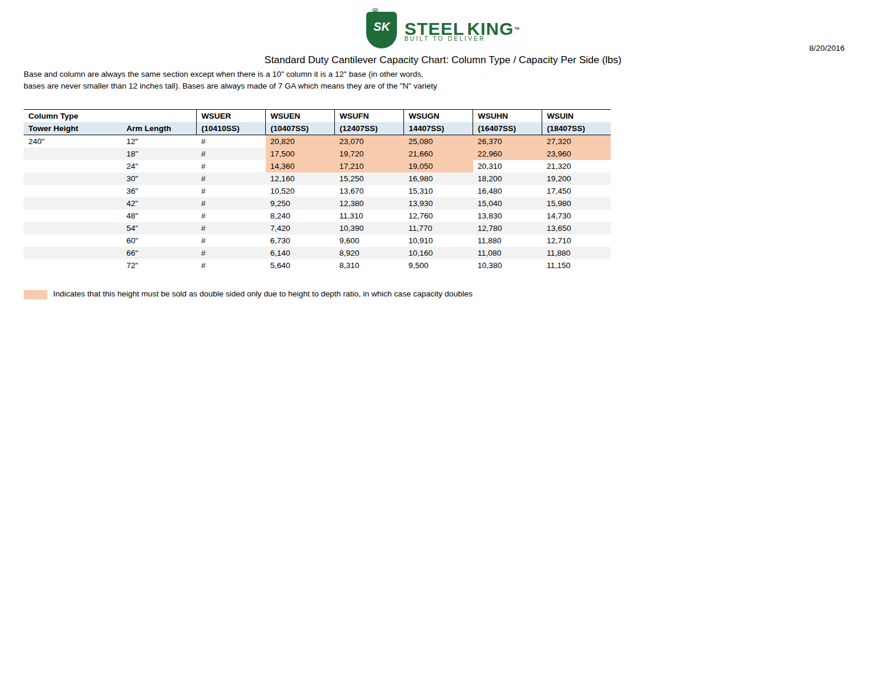♛ STEEL KING™
BUILT TO DELIVER
Standard Duty Cantilever Capacity Chart: Column Type / Capacity Per Side (lbs)
8/20/2016
Base and column are always the same section except when there is a 10" column it is a 12" base (in other words,
bases are never smaller than 12 inches tall). Bases are always made of 7 GA which means they are of the "N" variety
| Column Type | | WSUER | WSUEN | WSUFN | WSUGN | WSUHN | WSUIN |
| --- | --- | --- | --- | --- | --- | --- | --- |
| Tower Height | Arm Length | (10410SS) | (10407SS) | (12407SS) | 14407SS) | (16407SS) | (18407SS) |
| 240" | 12" | # | 20,820 | 23,070 | 25,080 | 26,370 | 27,320 |
| | 18" | # | 17,500 | 19,720 | 21,660 | 22,960 | 23,960 |
| | 24" | # | 14,360 | 17,210 | 19,050 | 20,310 | 21,320 |
| | 30" | # | 12,160 | 15,250 | 16,980 | 18,200 | 19,200 |
| | 36" | # | 10,520 | 13,670 | 15,310 | 16,480 | 17,450 |
| | 42" | # | 9,250 | 12,380 | 13,930 | 15,040 | 15,980 |
| | 48" | # | 8,240 | 11,310 | 12,760 | 13,830 | 14,730 |
| | 54" | # | 7,420 | 10,390 | 11,770 | 12,780 | 13,650 |
| | 60" | # | 6,730 | 9,600 | 10,910 | 11,880 | 12,710 |
| | 66" | # | 6,140 | 8,920 | 10,160 | 11,080 | 11,880 |
| | 72" | # | 5,640 | 8,310 | 9,500 | 10,380 | 11,150 |
Indicates that this height must be sold as double sided only due to height to depth ratio, in which case capacity doubles